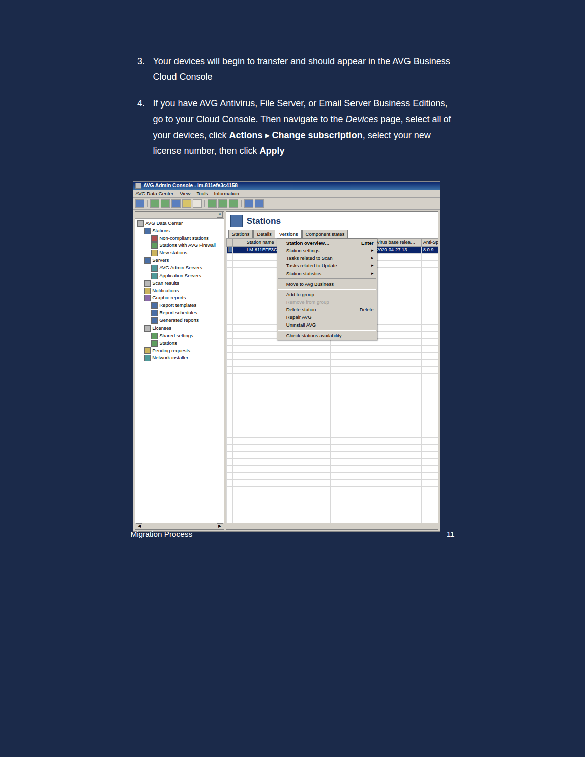Your devices will begin to transfer and should appear in the AVG Business Cloud Console
If you have AVG Antivirus, File Server, or Email Server Business Editions, go to your Cloud Console. Then navigate to the Devices page, select all of your devices, click Actions ▸ Change subscription, select your new license number, then click Apply
AVG Admin Console - lm-811efe3c4158
AVG Data Center View Tools Information
×
AVG Data Center
Stations
Non-compliant stations
Stations with AVG Firewall
New stations
Servers
AVG Admin Servers
Application Servers
Scan results
Notifications
Graphic reports
Report templates
Report schedules
Generated reports
Licenses
Shared settings
Stations
Pending requests
Network installer
◀
▶
Stations
Stations
Details
Versions
Component states
| | | | Station name | AVG version | Virus base version | Virus base relea… | Anti-Spam base… | Anti-Spam base… | |
| --- | --- | --- | --- | --- | --- | --- | --- | --- | --- |
| | | | LM-811EFE3C… | 20.3.3146 | 200426-00 | 2020-04-27 13:… | 8.0.9 | 2020-04-27 13:… | |
Station overview…Enter
Station settings▸
Tasks related to Scan▸
Tasks related to Update▸
Station statistics▸
Move to Avg Business
Add to group…
Remove from group
Delete station Delete
Repair AVG
Uninstall AVG
Check stations availability…
Migration Process 11